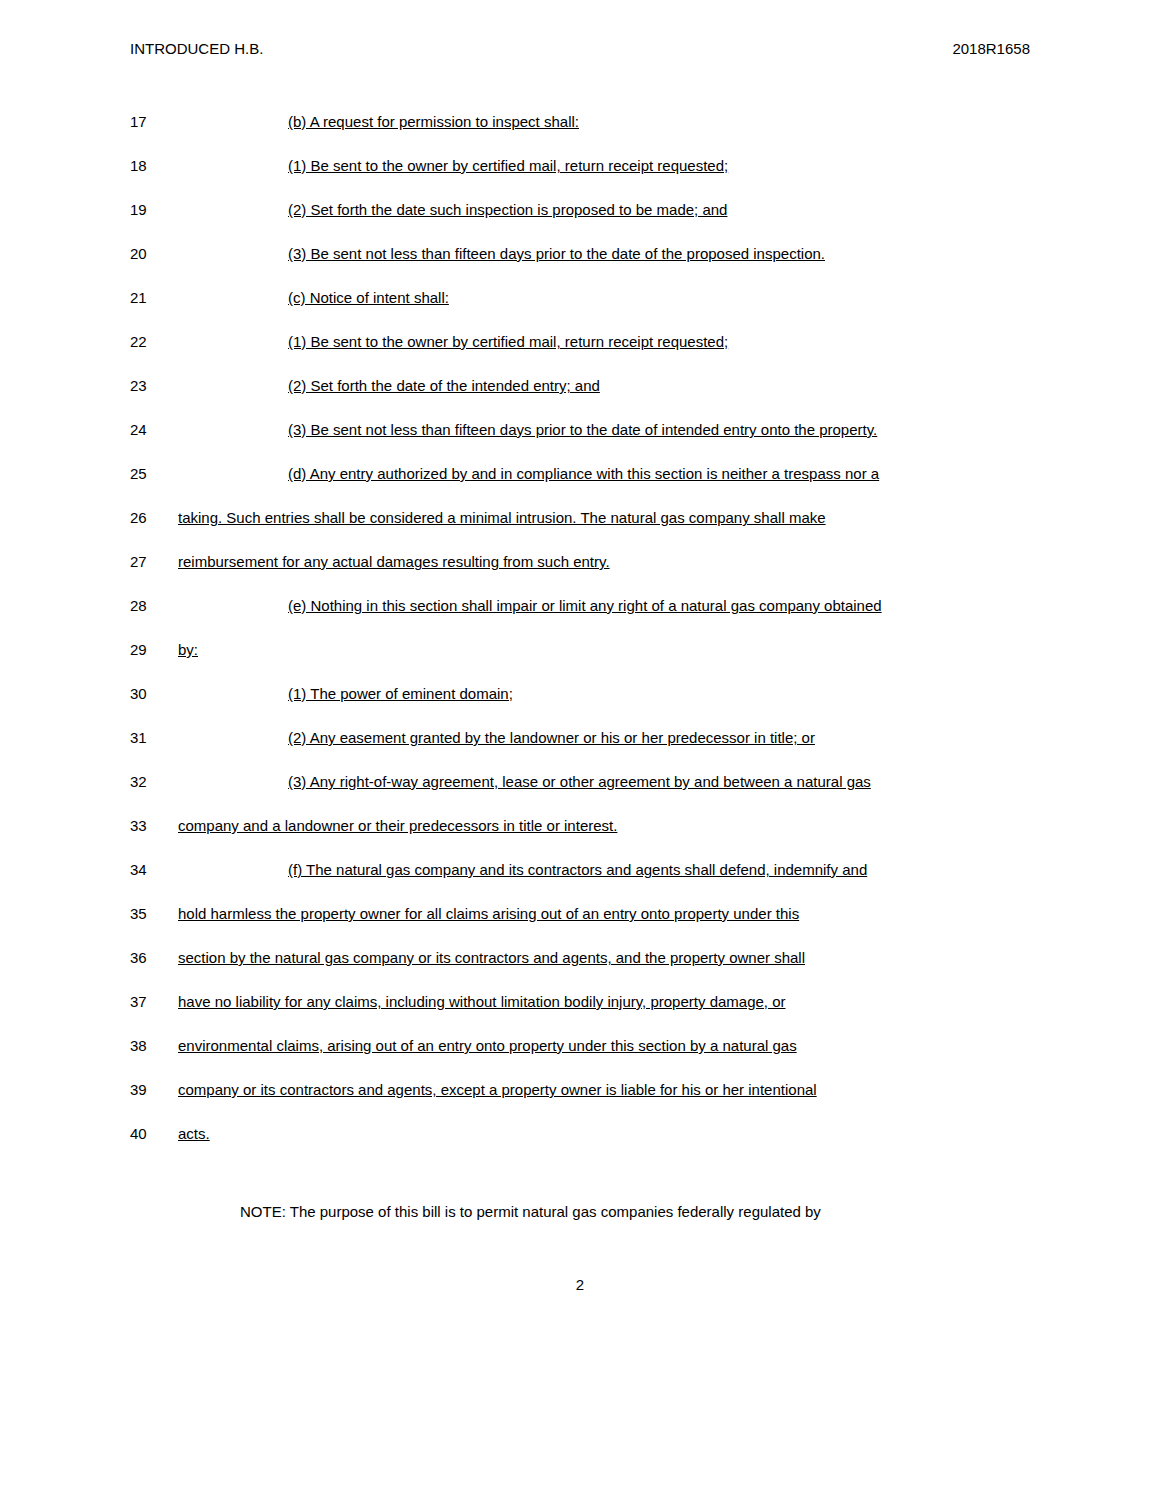INTRODUCED H.B.
2018R1658
17
(b) A request for permission to inspect shall:
18
(1) Be sent to the owner by certified mail, return receipt requested;
19
(2) Set forth the date such inspection is proposed to be made; and
20
(3) Be sent not less than fifteen days prior to the date of the proposed inspection.
21
(c) Notice of intent shall:
22
(1) Be sent to the owner by certified mail, return receipt requested;
23
(2) Set forth the date of the intended entry; and
24
(3) Be sent not less than fifteen days prior to the date of intended entry onto the property.
25
(d) Any entry authorized by and in compliance with this section is neither a trespass nor a
26
taking. Such entries shall be considered a minimal intrusion. The natural gas company shall make
27
reimbursement for any actual damages resulting from such entry.
28
(e) Nothing in this section shall impair or limit any right of a natural gas company obtained
29
by:
30
(1) The power of eminent domain;
31
(2) Any easement granted by the landowner or his or her predecessor in title; or
32
(3) Any right-of-way agreement, lease or other agreement by and between a natural gas
33
company and a landowner or their predecessors in title or interest.
34
(f) The natural gas company and its contractors and agents shall defend, indemnify and
35
hold harmless the property owner for all claims arising out of an entry onto property under this
36
section by the natural gas company or its contractors and agents, and the property owner shall
37
have no liability for any claims, including without limitation bodily injury, property damage, or
38
environmental claims, arising out of an entry onto property under this section by a natural gas
39
company or its contractors and agents, except a property owner is liable for his or her intentional
40
acts.
NOTE: The purpose of this bill is to permit natural gas companies federally regulated by
2